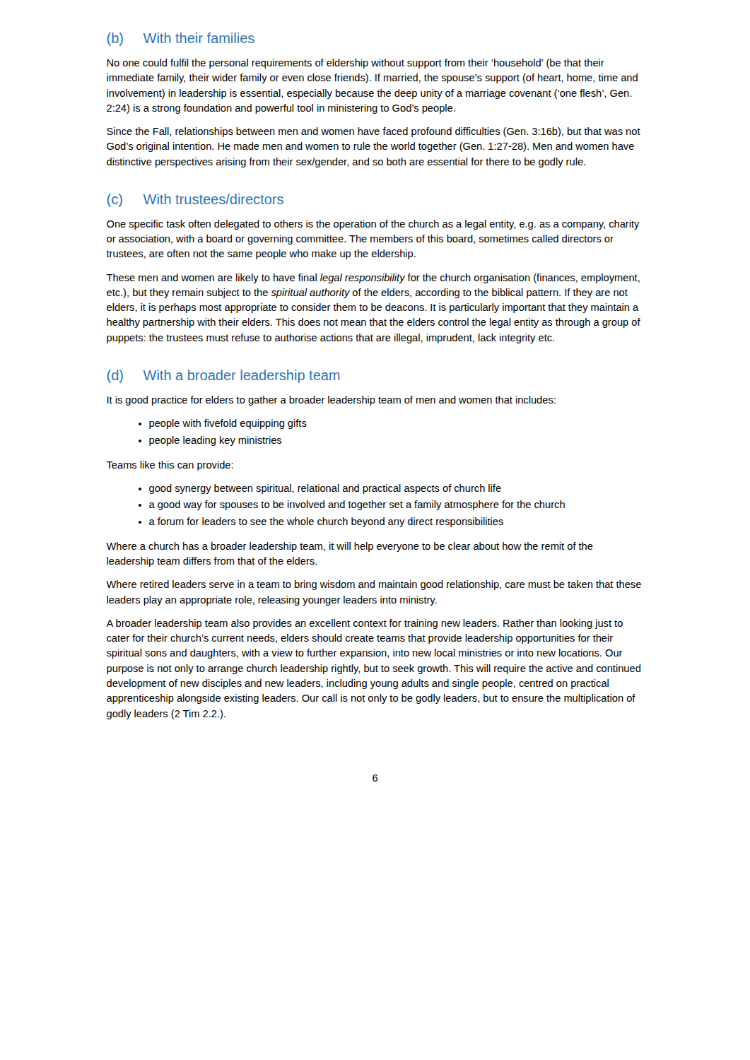(b) With their families
No one could fulfil the personal requirements of eldership without support from their ‘household’ (be that their immediate family, their wider family or even close friends). If married, the spouse’s support (of heart, home, time and involvement) in leadership is essential, especially because the deep unity of a marriage covenant (‘one flesh’, Gen. 2:24) is a strong foundation and powerful tool in ministering to God’s people.
Since the Fall, relationships between men and women have faced profound difficulties (Gen. 3:16b), but that was not God’s original intention. He made men and women to rule the world together (Gen. 1:27-28). Men and women have distinctive perspectives arising from their sex/gender, and so both are essential for there to be godly rule.
(c) With trustees/directors
One specific task often delegated to others is the operation of the church as a legal entity, e.g. as a company, charity or association, with a board or governing committee. The members of this board, sometimes called directors or trustees, are often not the same people who make up the eldership.
These men and women are likely to have final legal responsibility for the church organisation (finances, employment, etc.), but they remain subject to the spiritual authority of the elders, according to the biblical pattern. If they are not elders, it is perhaps most appropriate to consider them to be deacons. It is particularly important that they maintain a healthy partnership with their elders. This does not mean that the elders control the legal entity as through a group of puppets: the trustees must refuse to authorise actions that are illegal, imprudent, lack integrity etc.
(d) With a broader leadership team
It is good practice for elders to gather a broader leadership team of men and women that includes:
people with fivefold equipping gifts
people leading key ministries
Teams like this can provide:
good synergy between spiritual, relational and practical aspects of church life
a good way for spouses to be involved and together set a family atmosphere for the church
a forum for leaders to see the whole church beyond any direct responsibilities
Where a church has a broader leadership team, it will help everyone to be clear about how the remit of the leadership team differs from that of the elders.
Where retired leaders serve in a team to bring wisdom and maintain good relationship, care must be taken that these leaders play an appropriate role, releasing younger leaders into ministry.
A broader leadership team also provides an excellent context for training new leaders. Rather than looking just to cater for their church’s current needs, elders should create teams that provide leadership opportunities for their spiritual sons and daughters, with a view to further expansion, into new local ministries or into new locations. Our purpose is not only to arrange church leadership rightly, but to seek growth. This will require the active and continued development of new disciples and new leaders, including young adults and single people, centred on practical apprenticeship alongside existing leaders. Our call is not only to be godly leaders, but to ensure the multiplication of godly leaders (2 Tim 2.2.).
6